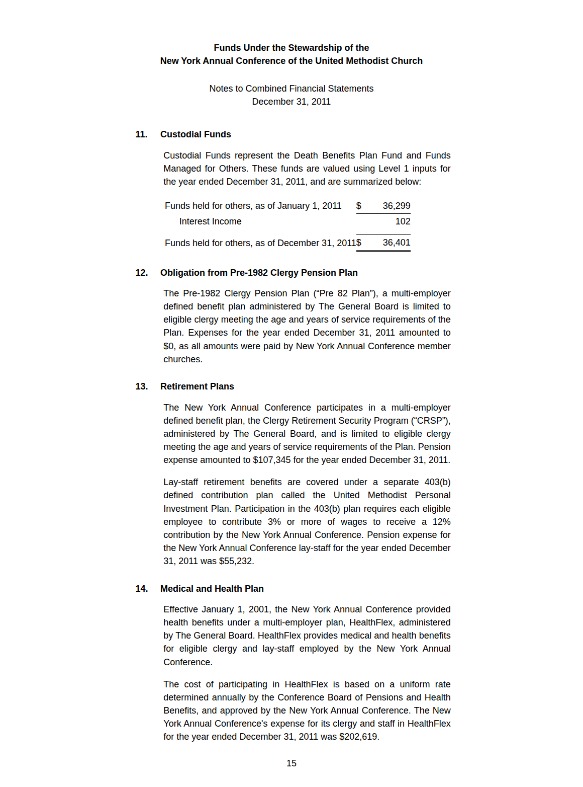Funds Under the Stewardship of the New York Annual Conference of the United Methodist Church
Notes to Combined Financial Statements December 31, 2011
11. Custodial Funds
Custodial Funds represent the Death Benefits Plan Fund and Funds Managed for Others. These funds are valued using Level 1 inputs for the year ended December 31, 2011, and are summarized below:
| Funds held for others, as of January 1, 2011 | $ | 36,299 |
| Interest Income | | 102 |
| Funds held for others, as of December 31, 2011 | $ | 36,401 |
12. Obligation from Pre-1982 Clergy Pension Plan
The Pre-1982 Clergy Pension Plan (“Pre 82 Plan”), a multi-employer defined benefit plan administered by The General Board is limited to eligible clergy meeting the age and years of service requirements of the Plan. Expenses for the year ended December 31, 2011 amounted to $0, as all amounts were paid by New York Annual Conference member churches.
13. Retirement Plans
The New York Annual Conference participates in a multi-employer defined benefit plan, the Clergy Retirement Security Program (“CRSP”), administered by The General Board, and is limited to eligible clergy meeting the age and years of service requirements of the Plan. Pension expense amounted to $107,345 for the year ended December 31, 2011.
Lay-staff retirement benefits are covered under a separate 403(b) defined contribution plan called the United Methodist Personal Investment Plan. Participation in the 403(b) plan requires each eligible employee to contribute 3% or more of wages to receive a 12% contribution by the New York Annual Conference. Pension expense for the New York Annual Conference lay-staff for the year ended December 31, 2011 was $55,232.
14. Medical and Health Plan
Effective January 1, 2001, the New York Annual Conference provided health benefits under a multi-employer plan, HealthFlex, administered by The General Board. HealthFlex provides medical and health benefits for eligible clergy and lay-staff employed by the New York Annual Conference.
The cost of participating in HealthFlex is based on a uniform rate determined annually by the Conference Board of Pensions and Health Benefits, and approved by the New York Annual Conference. The New York Annual Conference's expense for its clergy and staff in HealthFlex for the year ended December 31, 2011 was $202,619.
15